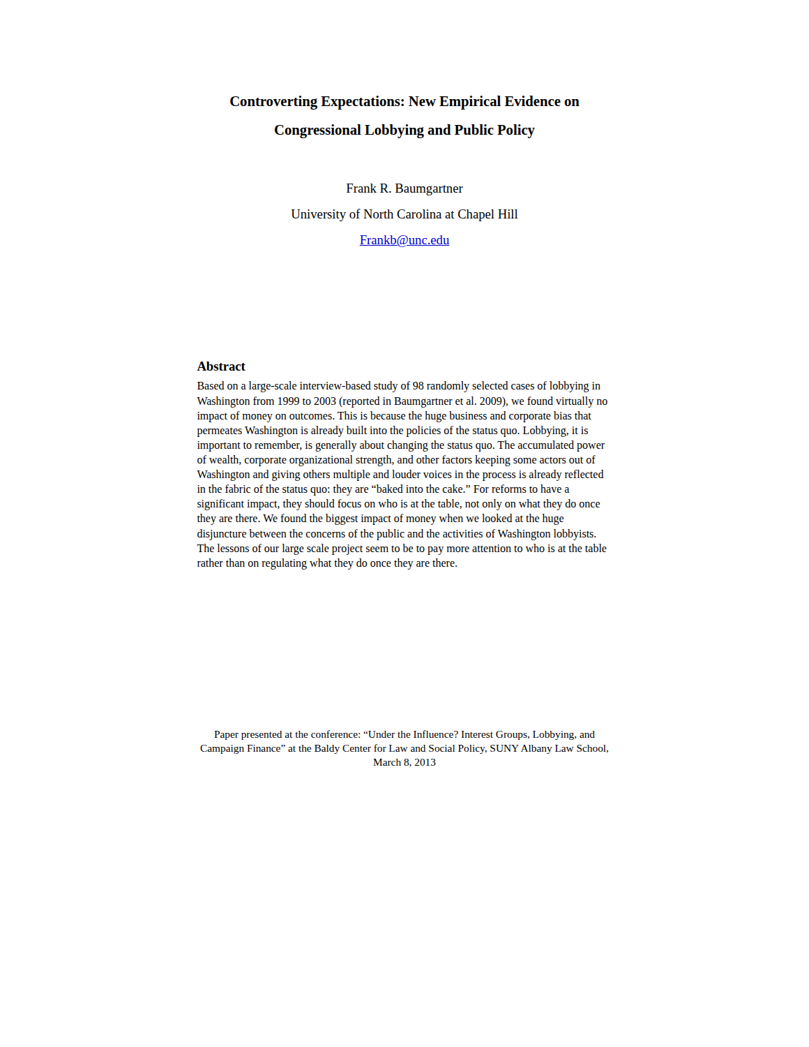Controverting Expectations: New Empirical Evidence on
Congressional Lobbying and Public Policy
Frank R. Baumgartner
University of North Carolina at Chapel Hill
Frankb@unc.edu
Abstract
Based on a large-scale interview-based study of 98 randomly selected cases of lobbying in Washington from 1999 to 2003 (reported in Baumgartner et al. 2009), we found virtually no impact of money on outcomes. This is because the huge business and corporate bias that permeates Washington is already built into the policies of the status quo. Lobbying, it is important to remember, is generally about changing the status quo. The accumulated power of wealth, corporate organizational strength, and other factors keeping some actors out of Washington and giving others multiple and louder voices in the process is already reflected in the fabric of the status quo: they are “baked into the cake.” For reforms to have a significant impact, they should focus on who is at the table, not only on what they do once they are there. We found the biggest impact of money when we looked at the huge disjuncture between the concerns of the public and the activities of Washington lobbyists. The lessons of our large scale project seem to be to pay more attention to who is at the table rather than on regulating what they do once they are there.
Paper presented at the conference: “Under the Influence? Interest Groups, Lobbying, and Campaign Finance” at the Baldy Center for Law and Social Policy, SUNY Albany Law School, March 8, 2013